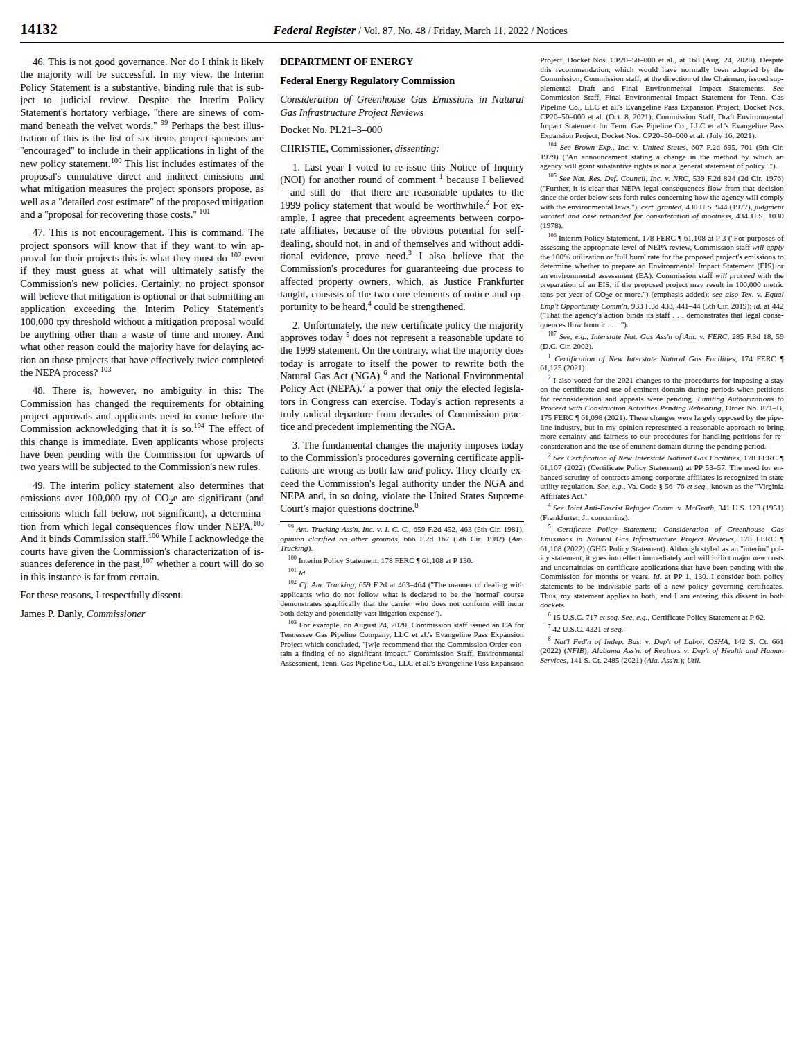14132
Federal Register / Vol. 87, No. 48 / Friday, March 11, 2022 / Notices
46. This is not good governance. Nor do I think it likely the majority will be successful. In my view, the Interim Policy Statement is a substantive, binding rule that is subject to judicial review. Despite the Interim Policy Statement's hortatory verbiage, ''there are sinews of command beneath the velvet words.'' 99 Perhaps the best illustration of this is the list of six items project sponsors are ''encouraged'' to include in their applications in light of the new policy statement.100 This list includes estimates of the proposal's cumulative direct and indirect emissions and what mitigation measures the project sponsors propose, as well as a ''detailed cost estimate'' of the proposed mitigation and a ''proposal for recovering those costs.'' 101
47. This is not encouragement. This is command. The project sponsors will know that if they want to win approval for their projects this is what they must do 102 even if they must guess at what will ultimately satisfy the Commission's new policies. Certainly, no project sponsor will believe that mitigation is optional or that submitting an application exceeding the Interim Policy Statement's 100,000 tpy threshold without a mitigation proposal would be anything other than a waste of time and money. And what other reason could the majority have for delaying action on those projects that have effectively twice completed the NEPA process? 103
48. There is, however, no ambiguity in this: The Commission has changed the requirements for obtaining project approvals and applicants need to come before the Commission acknowledging that it is so.104 The effect of this change is immediate. Even applicants whose projects have been pending with the Commission for upwards of two years will be subjected to the Commission's new rules.
49. The interim policy statement also determines that emissions over 100,000 tpy of CO2e are significant (and emissions which fall below, not significant), a determination from which legal consequences flow under NEPA.105 And it binds Commission staff.106 While I acknowledge the courts have given the Commission's characterization of issuances deference in the past,107 whether a court will do so in this instance is far from certain.
For these reasons, I respectfully dissent.
James P. Danly, Commissioner
DEPARTMENT OF ENERGY
Federal Energy Regulatory Commission
Consideration of Greenhouse Gas Emissions in Natural Gas Infrastructure Project Reviews
Docket No. PL21–3–000
CHRISTIE, Commissioner, dissenting:
1. Last year I voted to re-issue this Notice of Inquiry (NOI) for another round of comment 1 because I believed—and still do—that there are reasonable updates to the 1999 policy statement that would be worthwhile.2 For example, I agree that precedent agreements between corporate affiliates, because of the obvious potential for self-dealing, should not, in and of themselves and without additional evidence, prove need.3 I also believe that the Commission's procedures for guaranteeing due process to affected property owners, which, as Justice Frankfurter taught, consists of the two core elements of notice and opportunity to be heard,4 could be strengthened.
2. Unfortunately, the new certificate policy the majority approves today 5 does not represent a reasonable update to the 1999 statement. On the contrary, what the majority does today is arrogate to itself the power to rewrite both the Natural Gas Act (NGA) 6 and the National Environmental Policy Act (NEPA),7 a power that only the elected legislators in Congress can exercise. Today's action represents a truly radical departure from decades of Commission practice and precedent implementing the NGA.
3. The fundamental changes the majority imposes today to the Commission's procedures governing certificate applications are wrong as both law and policy. They clearly exceed the Commission's legal authority under the NGA and NEPA and, in so doing, violate the United States Supreme Court's major questions doctrine.8
99 Am. Trucking Ass'n, Inc. v. I. C. C., 659 F.2d 452, 463 (5th Cir. 1981), opinion clarified on other grounds, 666 F.2d 167 (5th Cir. 1982) (Am. Trucking).
100 Interim Policy Statement, 178 FERC ¶ 61,108 at P 130.
101 Id.
102 Cf. Am. Trucking, 659 F.2d at 463–464 (''The manner of dealing with applicants who do not follow what is declared to be the 'normal' course demonstrates graphically that the carrier who does not conform will incur both delay and potentially vast litigation expense'').
103 For example, on August 24, 2020, Commission staff issued an EA for Tennessee Gas Pipeline Company, LLC et al.'s Evangeline Pass Expansion Project which concluded, ''[w]e recommend that the Commission Order contain a finding of no significant impact.'' Commission Staff, Environmental Assessment, Tenn. Gas Pipeline Co., LLC et al.'s Evangeline Pass Expansion Project, Docket Nos. CP20–50–000 et al., at 168 (Aug. 24, 2020). Despite this recommendation, which would have normally been adopted by the Commission, Commission staff, at the direction of the Chairman, issued supplemental Draft and Final Environmental Impact Statements. See Commission Staff, Final Environmental Impact Statement for Tenn. Gas Pipeline Co., LLC et al.'s Evangeline Pass Expansion Project, Docket Nos. CP20–50–000 et al. (Oct. 8, 2021); Commission Staff, Draft Environmental Impact Statement for Tenn. Gas Pipeline Co., LLC et al.'s Evangeline Pass Expansion Project, Docket Nos. CP20–50–000 et al. (July 16, 2021).
104 See Brown Exp., Inc. v. United States, 607 F.2d 695, 701 (5th Cir. 1979) (''An announcement stating a change in the method by which an agency will grant substantive rights is not a 'general statement of policy.' '').
105 See Nat. Res. Def. Council, Inc. v. NRC, 539 F.2d 824 (2d Cir. 1976) (''Further, it is clear that NEPA legal consequences flow from that decision since the order below sets forth rules concerning how the agency will comply with the environmental laws.''), cert. granted, 430 U.S. 944 (1977), judgment vacated and case remanded for consideration of mootness, 434 U.S. 1030 (1978).
106 Interim Policy Statement, 178 FERC ¶ 61,108 at P 3 (''For purposes of assessing the appropriate level of NEPA review, Commission staff will apply the 100% utilization or 'full burn' rate for the proposed project's emissions to determine whether to prepare an Environmental Impact Statement (EIS) or an environmental assessment (EA). Commission staff will proceed with the preparation of an EIS, if the proposed project may result in 100,000 metric tons per year of CO2e or more.'') (emphasis added); see also Tex. v. Equal Emp't Opportunity Comm'n, 933 F.3d 433, 441–44 (5th Cir. 2019); id. at 442 (''That the agency's action binds its staff . . . demonstrates that legal consequences flow from it . . . .'').
107 See, e.g., Interstate Nat. Gas Ass'n of Am. v. FERC, 285 F.3d 18, 59 (D.C. Cir. 2002).
1 Certification of New Interstate Natural Gas Facilities, 174 FERC ¶ 61,125 (2021).
2 I also voted for the 2021 changes to the procedures for imposing a stay on the certificate and use of eminent domain during periods when petitions for reconsideration and appeals were pending. Limiting Authorizations to Proceed with Construction Activities Pending Rehearing, Order No. 871–B, 175 FERC ¶ 61,098 (2021). These changes were largely opposed by the pipeline industry, but in my opinion represented a reasonable approach to bring more certainty and fairness to our procedures for handling petitions for reconsideration and the use of eminent domain during the pending period.
3 See Certification of New Interstate Natural Gas Facilities, 178 FERC ¶ 61,107 (2022) (Certificate Policy Statement) at PP 53–57. The need for enhanced scrutiny of contracts among corporate affiliates is recognized in state utility regulation. See, e.g., Va. Code § 56–76 et seq., known as the ''Virginia Affiliates Act.''
4 See Joint Anti-Fascist Refugee Comm. v. McGrath, 341 U.S. 123 (1951) (Frankfurter, J., concurring).
5 Certificate Policy Statement; Consideration of Greenhouse Gas Emissions in Natural Gas Infrastructure Project Reviews, 178 FERC ¶ 61,108 (2022) (GHG Policy Statement). Although styled as an ''interim'' policy statement, it goes into effect immediately and will inflict major new costs and uncertainties on certificate applications that have been pending with the Commission for months or years. Id. at PP 1, 130. I consider both policy statements to be indivisible parts of a new policy governing certificates. Thus, my statement applies to both, and I am entering this dissent in both dockets.
6 15 U.S.C. 717 et seq. See, e.g., Certificate Policy Statement at P 62.
7 42 U.S.C. 4321 et seq.
8 Nat'l Fed'n of Indep. Bus. v. Dep't of Labor, OSHA, 142 S. Ct. 661 (2022) (NFIB); Alabama Ass'n. of Realtors v. Dep't of Health and Human Services, 141 S. Ct. 2485 (2021) (Ala. Ass'n.); Util.